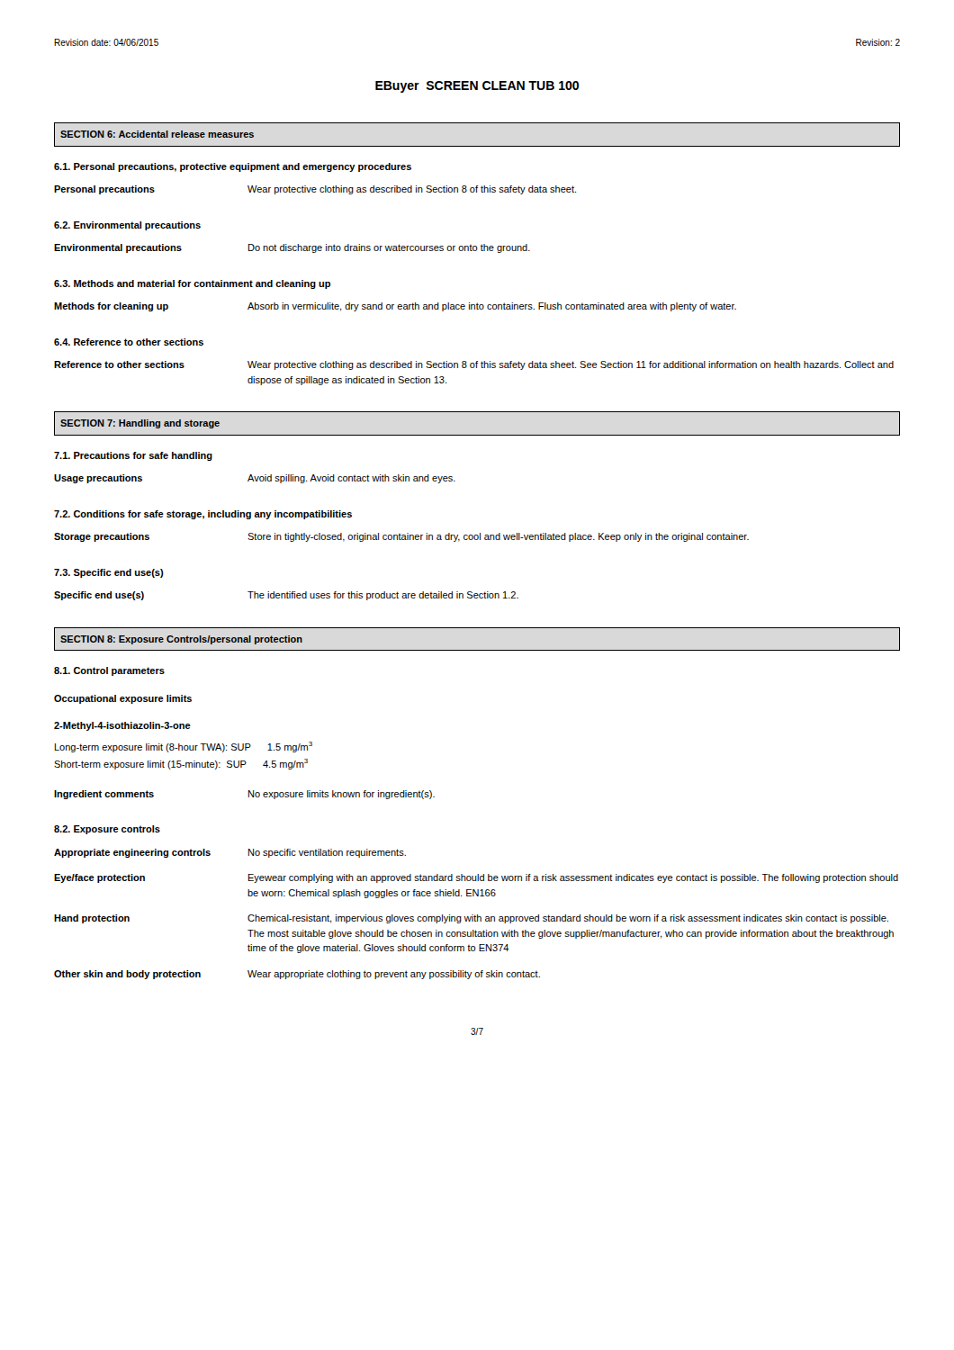Revision date: 04/06/2015 Revision: 2
EBuyer SCREEN CLEAN TUB 100
SECTION 6: Accidental release measures
6.1. Personal precautions, protective equipment and emergency procedures
| Personal precautions | Wear protective clothing as described in Section 8 of this safety data sheet. |
6.2. Environmental precautions
| Environmental precautions | Do not discharge into drains or watercourses or onto the ground. |
6.3. Methods and material for containment and cleaning up
| Methods for cleaning up | Absorb in vermiculite, dry sand or earth and place into containers. Flush contaminated area with plenty of water. |
6.4. Reference to other sections
| Reference to other sections | Wear protective clothing as described in Section 8 of this safety data sheet. See Section 11 for additional information on health hazards. Collect and dispose of spillage as indicated in Section 13. |
SECTION 7: Handling and storage
7.1. Precautions for safe handling
| Usage precautions | Avoid spilling. Avoid contact with skin and eyes. |
7.2. Conditions for safe storage, including any incompatibilities
| Storage precautions | Store in tightly-closed, original container in a dry, cool and well-ventilated place. Keep only in the original container. |
7.3. Specific end use(s)
| Specific end use(s) | The identified uses for this product are detailed in Section 1.2. |
SECTION 8: Exposure Controls/personal protection
8.1. Control parameters
Occupational exposure limits
2-Methyl-4-isothiazolin-3-one
Long-term exposure limit (8-hour TWA): SUP 1.5 mg/m3
Short-term exposure limit (15-minute): SUP 4.5 mg/m3
| Ingredient comments | No exposure limits known for ingredient(s). |
8.2. Exposure controls
| Appropriate engineering controls | No specific ventilation requirements. |
| Eye/face protection | Eyewear complying with an approved standard should be worn if a risk assessment indicates eye contact is possible. The following protection should be worn: Chemical splash goggles or face shield. EN166 |
| Hand protection | Chemical-resistant, impervious gloves complying with an approved standard should be worn if a risk assessment indicates skin contact is possible. The most suitable glove should be chosen in consultation with the glove supplier/manufacturer, who can provide information about the breakthrough time of the glove material. Gloves should conform to EN374 |
| Other skin and body protection | Wear appropriate clothing to prevent any possibility of skin contact. |
3/7